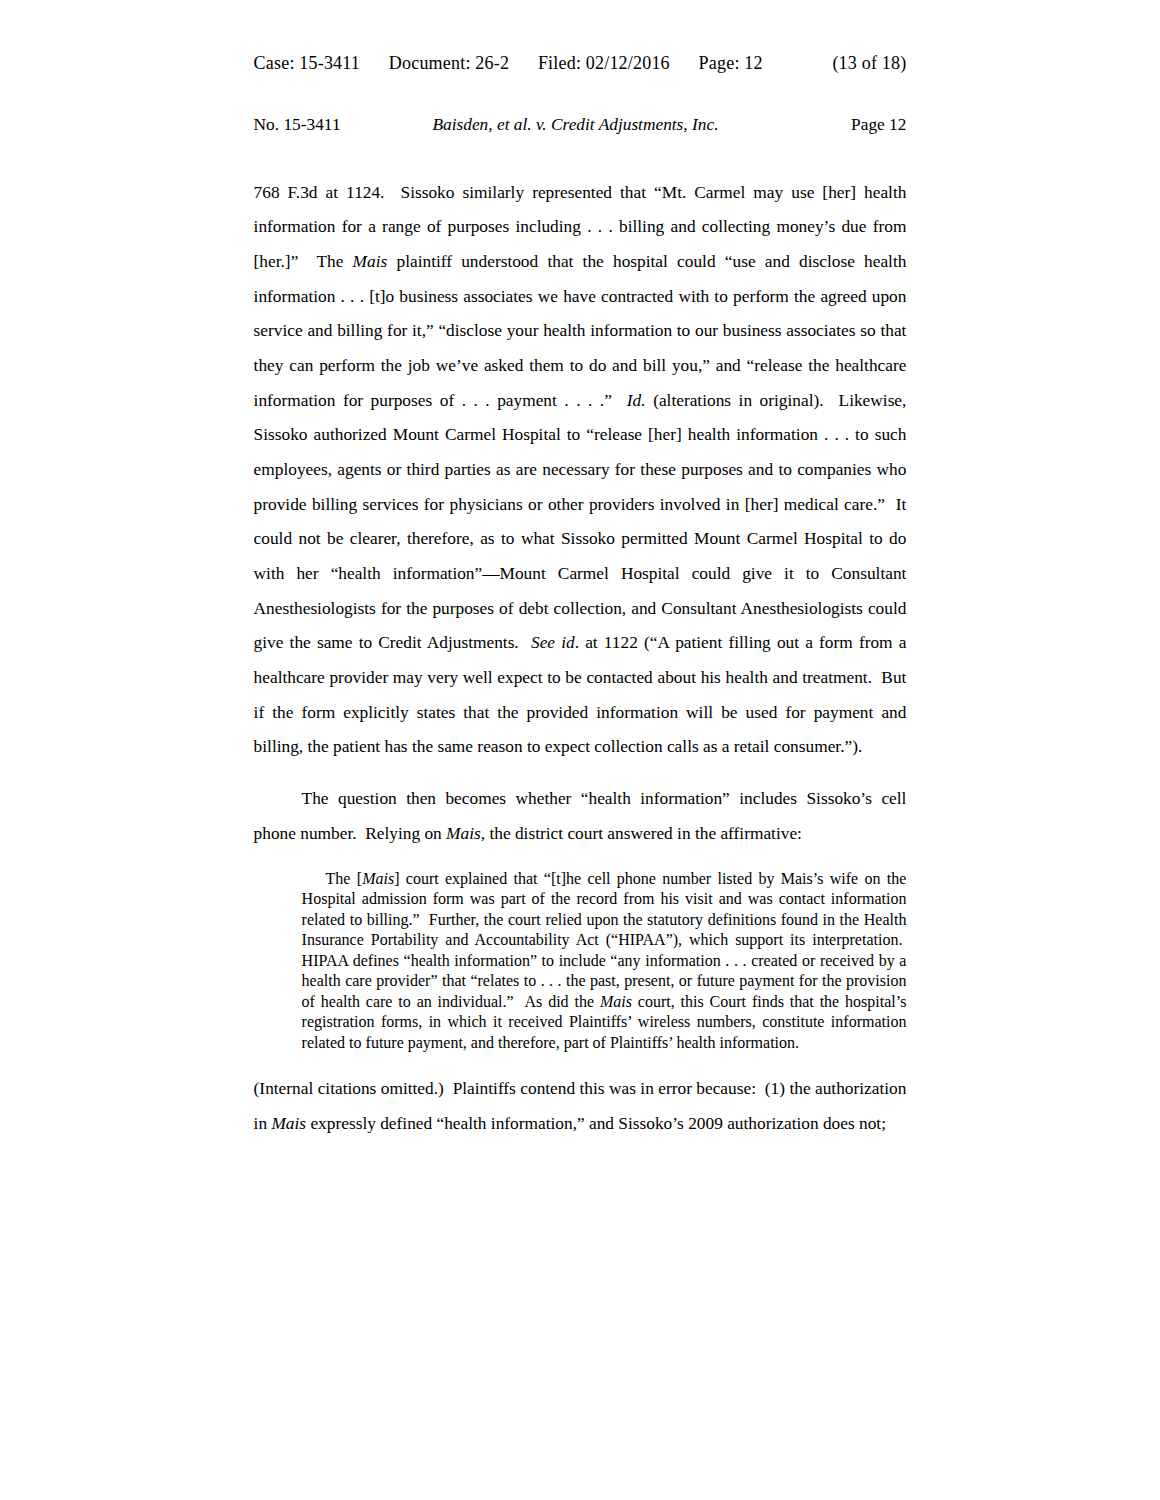Case: 15-3411 Document: 26-2 Filed: 02/12/2016 Page: 12 (13 of 18)
No. 15-3411
Baisden, et al. v. Credit Adjustments, Inc.
Page 12
768 F.3d at 1124. Sissoko similarly represented that “Mt. Carmel may use [her] health information for a range of purposes including . . . billing and collecting money’s due from [her.]” The Mais plaintiff understood that the hospital could “use and disclose health information . . . [t]o business associates we have contracted with to perform the agreed upon service and billing for it,” “disclose your health information to our business associates so that they can perform the job we’ve asked them to do and bill you,” and “release the healthcare information for purposes of . . . payment . . . .” Id. (alterations in original). Likewise, Sissoko authorized Mount Carmel Hospital to “release [her] health information . . . to such employees, agents or third parties as are necessary for these purposes and to companies who provide billing services for physicians or other providers involved in [her] medical care.” It could not be clearer, therefore, as to what Sissoko permitted Mount Carmel Hospital to do with her “health information”—Mount Carmel Hospital could give it to Consultant Anesthesiologists for the purposes of debt collection, and Consultant Anesthesiologists could give the same to Credit Adjustments. See id. at 1122 (“A patient filling out a form from a healthcare provider may very well expect to be contacted about his health and treatment. But if the form explicitly states that the provided information will be used for payment and billing, the patient has the same reason to expect collection calls as a retail consumer.”).
The question then becomes whether “health information” includes Sissoko’s cell phone number. Relying on Mais, the district court answered in the affirmative:
The [Mais] court explained that “[t]he cell phone number listed by Mais’s wife on the Hospital admission form was part of the record from his visit and was contact information related to billing.” Further, the court relied upon the statutory definitions found in the Health Insurance Portability and Accountability Act (“HIPAA”), which support its interpretation. HIPAA defines “health information” to include “any information . . . created or received by a health care provider” that “relates to . . . the past, present, or future payment for the provision of health care to an individual.” As did the Mais court, this Court finds that the hospital’s registration forms, in which it received Plaintiffs’ wireless numbers, constitute information related to future payment, and therefore, part of Plaintiffs’ health information.
(Internal citations omitted.) Plaintiffs contend this was in error because: (1) the authorization in Mais expressly defined “health information,” and Sissoko’s 2009 authorization does not;